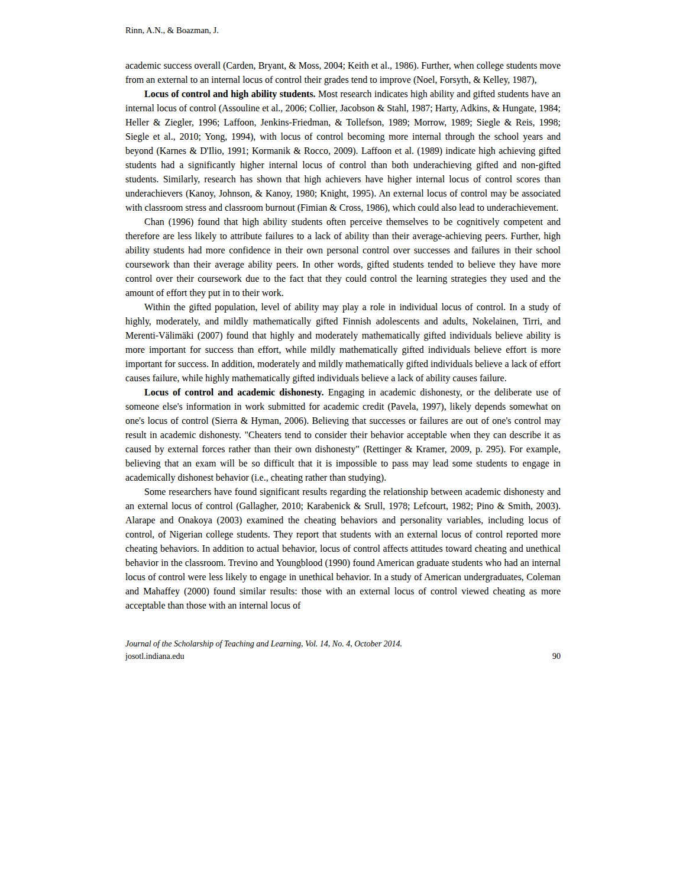Rinn, A.N., & Boazman, J.
academic success overall (Carden, Bryant, & Moss, 2004; Keith et al., 1986). Further, when college students move from an external to an internal locus of control their grades tend to improve (Noel, Forsyth, & Kelley, 1987),
Locus of control and high ability students. Most research indicates high ability and gifted students have an internal locus of control (Assouline et al., 2006; Collier, Jacobson & Stahl, 1987; Harty, Adkins, & Hungate, 1984; Heller & Ziegler, 1996; Laffoon, Jenkins-Friedman, & Tollefson, 1989; Morrow, 1989; Siegle & Reis, 1998; Siegle et al., 2010; Yong, 1994), with locus of control becoming more internal through the school years and beyond (Karnes & D'Ilio, 1991; Kormanik & Rocco, 2009). Laffoon et al. (1989) indicate high achieving gifted students had a significantly higher internal locus of control than both underachieving gifted and non-gifted students. Similarly, research has shown that high achievers have higher internal locus of control scores than underachievers (Kanoy, Johnson, & Kanoy, 1980; Knight, 1995). An external locus of control may be associated with classroom stress and classroom burnout (Fimian & Cross, 1986), which could also lead to underachievement.
Chan (1996) found that high ability students often perceive themselves to be cognitively competent and therefore are less likely to attribute failures to a lack of ability than their average-achieving peers. Further, high ability students had more confidence in their own personal control over successes and failures in their school coursework than their average ability peers. In other words, gifted students tended to believe they have more control over their coursework due to the fact that they could control the learning strategies they used and the amount of effort they put in to their work.
Within the gifted population, level of ability may play a role in individual locus of control. In a study of highly, moderately, and mildly mathematically gifted Finnish adolescents and adults, Nokelainen, Tirri, and Merenti-Välimäki (2007) found that highly and moderately mathematically gifted individuals believe ability is more important for success than effort, while mildly mathematically gifted individuals believe effort is more important for success. In addition, moderately and mildly mathematically gifted individuals believe a lack of effort causes failure, while highly mathematically gifted individuals believe a lack of ability causes failure.
Locus of control and academic dishonesty. Engaging in academic dishonesty, or the deliberate use of someone else's information in work submitted for academic credit (Pavela, 1997), likely depends somewhat on one's locus of control (Sierra & Hyman, 2006). Believing that successes or failures are out of one's control may result in academic dishonesty. "Cheaters tend to consider their behavior acceptable when they can describe it as caused by external forces rather than their own dishonesty" (Rettinger & Kramer, 2009, p. 295). For example, believing that an exam will be so difficult that it is impossible to pass may lead some students to engage in academically dishonest behavior (i.e., cheating rather than studying).
Some researchers have found significant results regarding the relationship between academic dishonesty and an external locus of control (Gallagher, 2010; Karabenick & Srull, 1978; Lefcourt, 1982; Pino & Smith, 2003). Alarape and Onakoya (2003) examined the cheating behaviors and personality variables, including locus of control, of Nigerian college students. They report that students with an external locus of control reported more cheating behaviors. In addition to actual behavior, locus of control affects attitudes toward cheating and unethical behavior in the classroom. Trevino and Youngblood (1990) found American graduate students who had an internal locus of control were less likely to engage in unethical behavior. In a study of American undergraduates, Coleman and Mahaffey (2000) found similar results: those with an external locus of control viewed cheating as more acceptable than those with an internal locus of
Journal of the Scholarship of Teaching and Learning, Vol. 14, No. 4, October 2014. josotl.indiana.edu
90